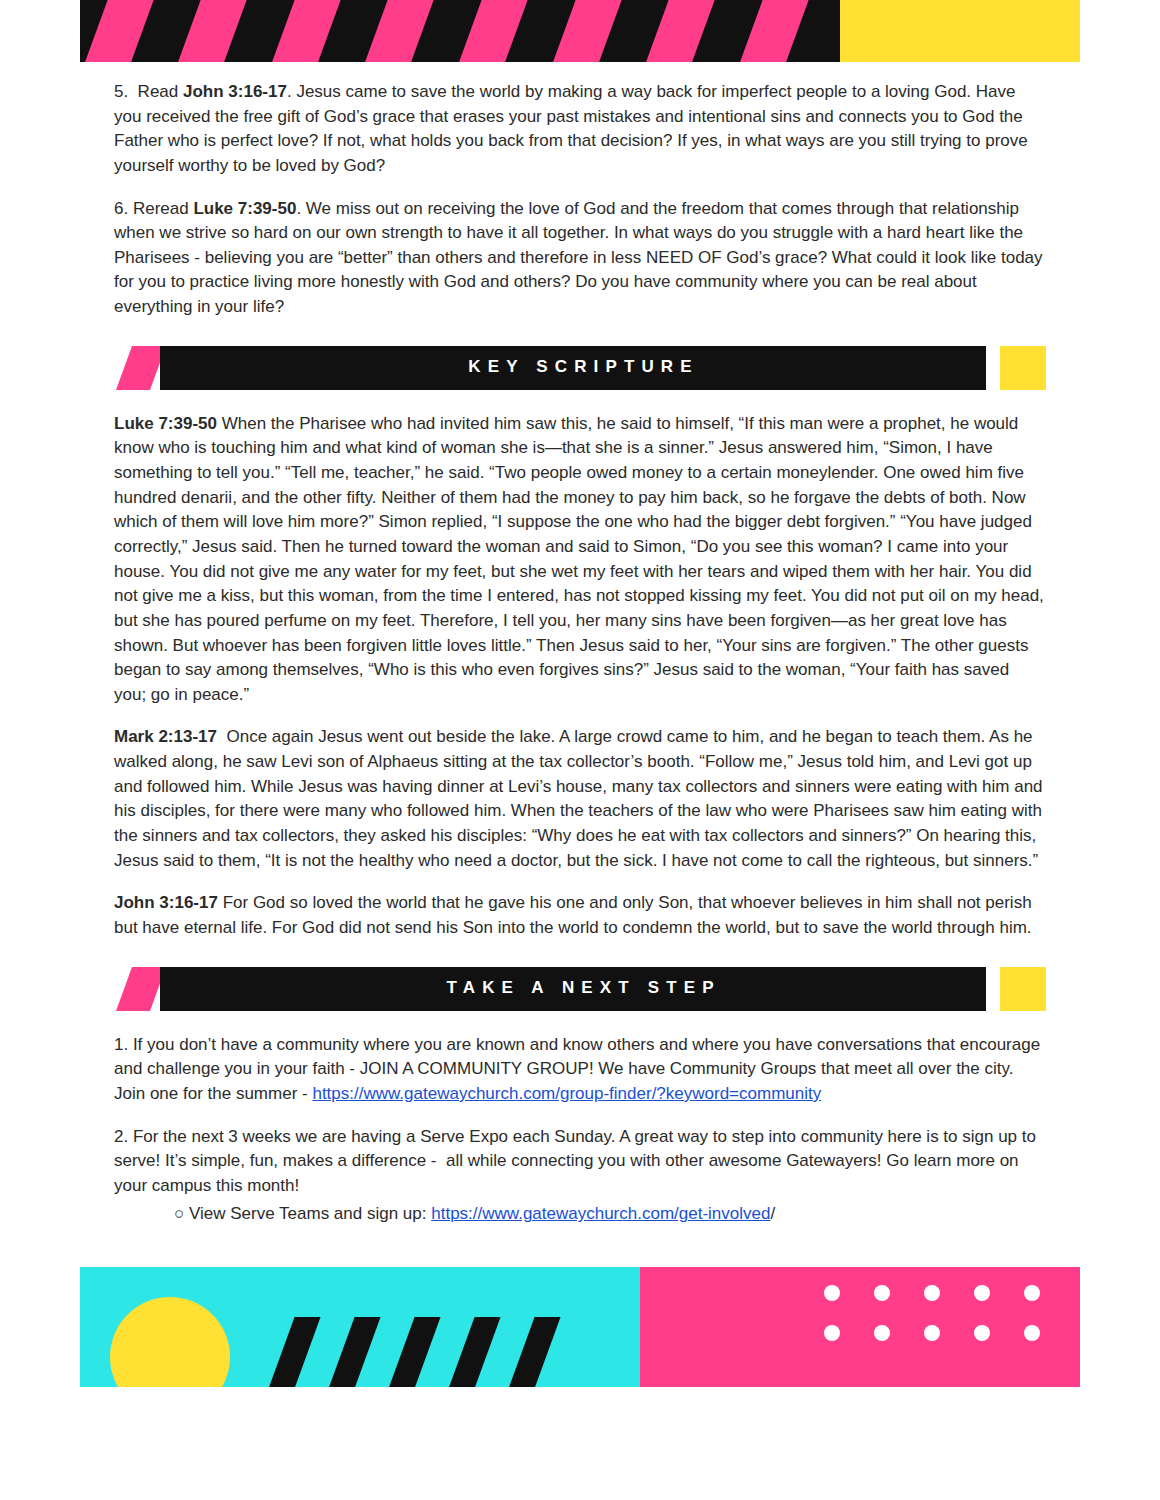5. Read John 3:16-17. Jesus came to save the world by making a way back for imperfect people to a loving God. Have you received the free gift of God’s grace that erases your past mistakes and intentional sins and connects you to God the Father who is perfect love? If not, what holds you back from that decision? If yes, in what ways are you still trying to prove yourself worthy to be loved by God?
6. Reread Luke 7:39-50. We miss out on receiving the love of God and the freedom that comes through that relationship when we strive so hard on our own strength to have it all together. In what ways do you struggle with a hard heart like the Pharisees - believing you are “better” than others and therefore in less NEED OF God’s grace? What could it look like today for you to practice living more honestly with God and others? Do you have community where you can be real about everything in your life?
Key Scripture
Luke 7:39-50 When the Pharisee who had invited him saw this, he said to himself, “If this man were a prophet, he would know who is touching him and what kind of woman she is—that she is a sinner.” Jesus answered him, “Simon, I have something to tell you.” “Tell me, teacher,” he said. “Two people owed money to a certain moneylender. One owed him five hundred denarii, and the other fifty. Neither of them had the money to pay him back, so he forgave the debts of both. Now which of them will love him more?” Simon replied, “I suppose the one who had the bigger debt forgiven.” “You have judged correctly,” Jesus said. Then he turned toward the woman and said to Simon, “Do you see this woman? I came into your house. You did not give me any water for my feet, but she wet my feet with her tears and wiped them with her hair. You did not give me a kiss, but this woman, from the time I entered, has not stopped kissing my feet. You did not put oil on my head, but she has poured perfume on my feet. Therefore, I tell you, her many sins have been forgiven—as her great love has shown. But whoever has been forgiven little loves little.” Then Jesus said to her, “Your sins are forgiven.” The other guests began to say among themselves, “Who is this who even forgives sins?” Jesus said to the woman, “Your faith has saved you; go in peace.”
Mark 2:13-17 Once again Jesus went out beside the lake. A large crowd came to him, and he began to teach them. As he walked along, he saw Levi son of Alphaeus sitting at the tax collector’s booth. “Follow me,” Jesus told him, and Levi got up and followed him. While Jesus was having dinner at Levi’s house, many tax collectors and sinners were eating with him and his disciples, for there were many who followed him. When the teachers of the law who were Pharisees saw him eating with the sinners and tax collectors, they asked his disciples: “Why does he eat with tax collectors and sinners?” On hearing this, Jesus said to them, “It is not the healthy who need a doctor, but the sick. I have not come to call the righteous, but sinners.”
John 3:16-17 For God so loved the world that he gave his one and only Son, that whoever believes in him shall not perish but have eternal life. For God did not send his Son into the world to condemn the world, but to save the world through him.
Take a Next Step
1. If you don’t have a community where you are known and know others and where you have conversations that encourage and challenge you in your faith - JOIN A COMMUNITY GROUP! We have Community Groups that meet all over the city. Join one for the summer - https://www.gatewaychurch.com/group-finder/?keyword=community
2. For the next 3 weeks we are having a Serve Expo each Sunday. A great way to step into community here is to sign up to serve! It’s simple, fun, makes a difference - all while connecting you with other awesome Gatewayers! Go learn more on your campus this month!
○ View Serve Teams and sign up: https://www.gatewaychurch.com/get-involved/